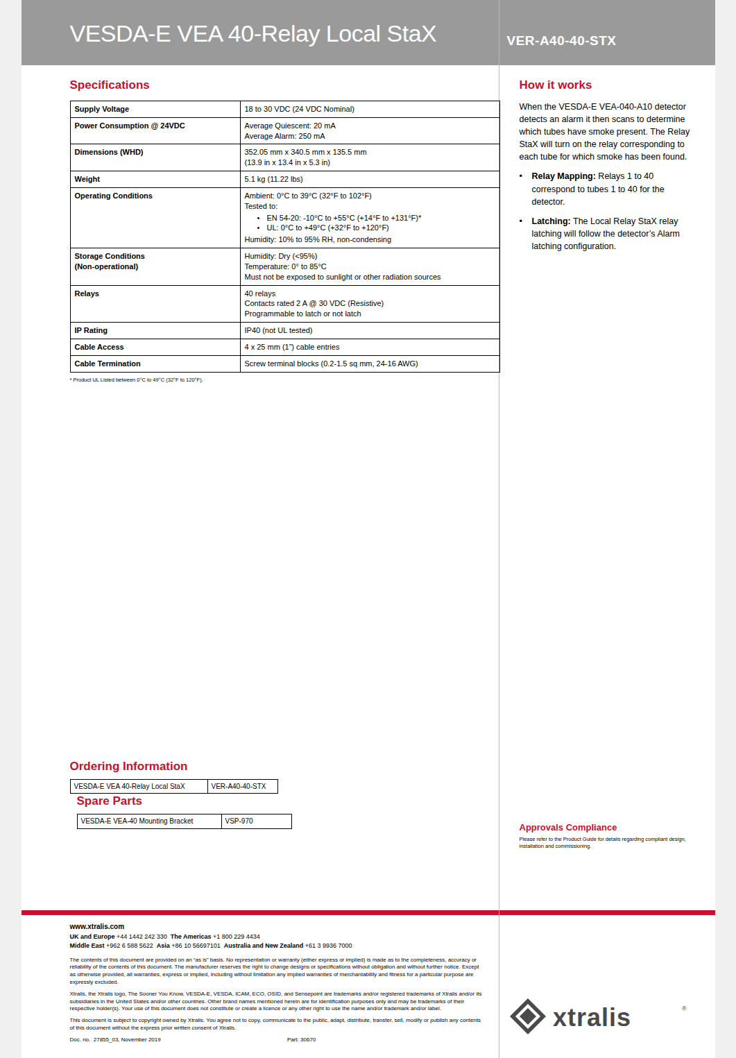VESDA-E VEA 40-Relay Local StaX VER-A40-40-STX
Specifications
| Supply Voltage | 18 to 30 VDC (24 VDC Nominal) |
| Power Consumption @ 24VDC | Average Quiescent: 20 mA Average Alarm: 250 mA |
| Dimensions (WHD) | 352.05 mm x 340.5 mm x 135.5 mm (13.9 in x 13.4 in x 5.3 in) |
| Weight | 5.1 kg (11.22 lbs) |
| Operating Conditions | Ambient: 0°C to 39°C (32°F to 102°F) Tested to: EN 54-20: -10°C to +55°C (+14°F to +131°F)* UL: 0°C to +49°C (+32°F to +120°F) Humidity: 10% to 95% RH, non-condensing |
| Storage Conditions (Non-operational) | Humidity: Dry (<95%) Temperature: 0° to 85°C Must not be exposed to sunlight or other radiation sources |
| Relays | 40 relays Contacts rated 2 A @ 30 VDC (Resistive) Programmable to latch or not latch |
| IP Rating | IP40 (not UL tested) |
| Cable Access | 4 x 25 mm (1”) cable entries |
| Cable Termination | Screw terminal blocks (0.2-1.5 sq mm, 24-16 AWG) |
* Product UL Listed between 0°C to 49°C (32°F to 120°F).
How it works
When the VESDA-E VEA-040-A10 detector detects an alarm it then scans to determine which tubes have smoke present. The Relay StaX will turn on the relay corresponding to each tube for which smoke has been found.
Relay Mapping: Relays 1 to 40 correspond to tubes 1 to 40 for the detector.
Latching: The Local Relay StaX relay latching will follow the detector’s Alarm latching configuration.
Ordering Information
| VESDA-E VEA 40-Relay Local StaX | VER-A40-40-STX |
Spare Parts
| VESDA-E VEA-40 Mounting Bracket | VSP-970 |
Approvals Compliance
Please refer to the Product Guide for details regarding compliant design, installation and commissioning.
www.xtralis.com
UK and Europe +44 1442 242 330 The Americas +1 800 229 4434
Middle East +962 6 588 5622 Asia +86 10 56697101 Australia and New Zealand +61 3 9936 7000
The contents of this document are provided on an “as is” basis. No representation or warranty (either express or implied) is made as to the completeness, accuracy or reliability of the contents of this document. The manufacturer reserves the right to change designs or specifications without obligation and without further notice. Except as otherwise provided, all warranties, express or implied, including without limitation any implied warranties of merchantability and fitness for a particular purpose are expressly excluded.
Xtralis, the Xtralis logo, The Sooner You Know, VESDA-E, VESDA, ICAM, ECO, OSID, and Sensepoint are trademarks and/or registered trademarks of Xtralis and/or its subsidiaries in the United States and/or other countries. Other brand names mentioned herein are for identification purposes only and may be trademarks of their respective holder(s). Your use of this document does not constitute or create a licence or any other right to use the name and/or trademark and/or label.
This document is subject to copyright owned by Xtralis. You agree not to copy, communicate to the public, adapt, distribute, transfer, sell, modify or publish any contents of this document without the express prior written consent of Xtralis.
Doc. no. 27855_03, November 2019 Part: 30670
xtralis ®